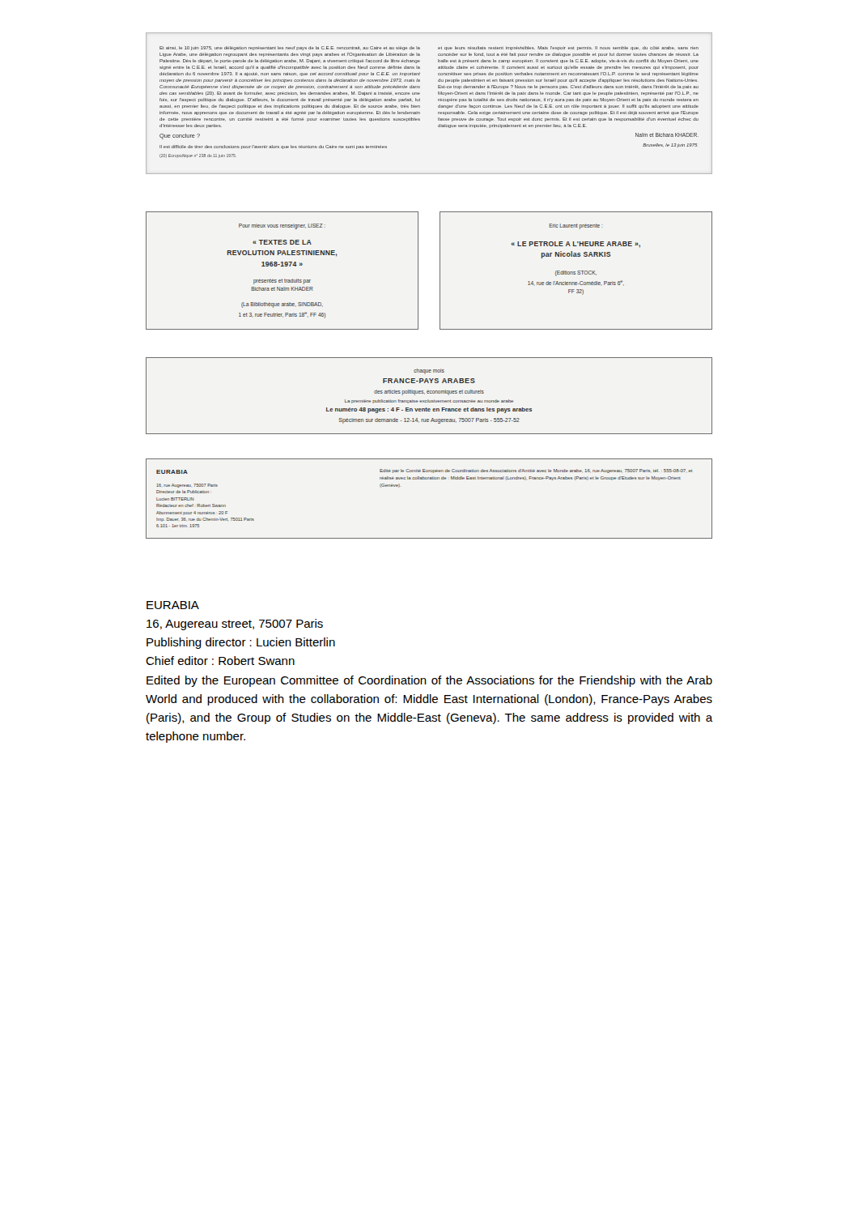Et ainsi, le 10 juin 1975, une délégation représentant les neuf pays de la C.E.E. rencontrait, au Caire et au siège de la Ligue Arabe, une délégation regroupant des représentants des vingt pays arabes et l'Organisation de Libération de la Palestine. Dès le départ, le porte-parole de la délégation arabe, M. Dajani, a vivement critiqué l'accord de libre échange signé entre la C.E.E. et Israël, accord qu'il a qualifié d'incompatible avec la position des Neuf comme définie dans la déclaration du 6 novembre 1973. Il a ajouté, non sans raison, que cet accord constituait pour la C.E.E. un important moyen de pression pour parvenir à concrétiser les principes contenus dans la déclaration de novembre 1973, mais la Communauté Européenne s'est dispensée de ce moyen de pression, contrairement à son attitude précédente dans des cas semblables (20). Et avant de formuler, avec précision, les demandes arabes, M. Dajani a insisté, encore une fois, sur l'aspect politique du dialogue. D'ailleurs, le document de travail présenté par la délégation arabe parlait, lui aussi, en premier lieu, de l'aspect politique et des implications politiques du dialogue. Et de source arabe, très bien informée, nous apprenons que ce document de travail a été agréé par la délégation européenne. Et dès le lendemain de cette première rencontre, un comité restreint a été formé pour examiner toutes les questions susceptibles d'intéresser les deux parties.
Que conclure ?
Il est difficile de tirer des conclusions pour l'avenir alors que les réunions du Caire ne sont pas terminées
(20) Europolitique n° 238 du 11 juin 1975.
et que leurs résultats restent imprévisibles. Mais l'espoir est permis. Il nous semble que, du côté arabe, sans rien concéder sur le fond, tout a été fait pour rendre ce dialogue possible et pour lui donner toutes chances de réussir. La balle est à présent dans le camp européen. Il convient que la C.E.E. adopte, vis-à-vis du conflit du Moyen-Orient, une attitude claire et cohérente. Il convient aussi et surtout qu'elle essaie de prendre les mesures qui s'imposent, pour concrétiser ses prises de position verbales notamment en reconnaissant l'O.L.P. comme le seul représentant légitime du peuple palestinien et en faisant pression sur Israël pour qu'il accepte d'appliquer les résolutions des Nations-Unies. Est-ce trop demander à l'Europe ? Nous ne le pensons pas. C'est d'ailleurs dans son intérêt, dans l'intérêt de la paix au Moyen-Orient et dans l'intérêt de la paix dans le monde. Car tant que le peuple palestinien, représenté par l'O.L.P., ne récupère pas la totalité de ses droits nationaux, il n'y aura pas de paix au Moyen-Orient et la paix du monde restera en danger d'une façon continue. Les Neuf de la C.E.E. ont un rôle important à jouer. Il suffit qu'ils adoptent une attitude responsable. Cela exige certainement une certaine dose de courage politique. Et il est déjà souvent arrivé que l'Europe fasse preuve de courage. Tout espoir est donc permis. Et il est certain que la responsabilité d'un éventuel échec du dialogue sera imputée, principalement et en premier lieu, à la C.E.E.
Naïm et Bichara KHADER.
Bruxelles, le 13 juin 1975.
Pour mieux vous renseigner, LISEZ :
« TEXTES DE LA
REVOLUTION PALESTINIENNE,
1968-1974 »
présentés et traduits par
Bichara et Naïm KHADER
(La Bibliothèque arabe, SINDBAD,
1 et 3, rue Feutrier, Paris 18e, FF 46)
Eric Laurent présente :
« LE PETROLE A L'HEURE ARABE »,
par Nicolas SARKIS
(Editions STOCK,
14, rue de l'Ancienne-Comédie, Paris 6e,
FF 32)
chaque mois
FRANCE-PAYS ARABES
des articles politiques, économiques et culturels
La première publication française exclusivement consacrée au monde arabe
Le numéro 48 pages : 4 F - En vente en France et dans les pays arabes
Spécimen sur demande - 12-14, rue Augereau, 75007 Paris - 555-27-52
EURABIA
16, rue Augereau, 75007 Paris
Directeur de la Publication :
Lucien BITTERLIN
Rédacteur en chef : Robert Swann
Abonnement pour 4 numéros : 20 F
Imp. Dauer, 36, rue du Chemin-Vert, 75011 Paris
6.101 - 1er trim. 1975
Edité par le Comité Européen de Coordination des Associations d'Amitié avec le Monde arabe, 16, rue Augereau, 75007 Paris, tél. : 555-08-07, et réalisé avec la collaboration de : Middle East International (Londres), France-Pays Arabes (Paris) et le Groupe d'Etudes sur le Moyen-Orient (Genève).
EURABIA
16, Augereau street, 75007 Paris
Publishing director : Lucien Bitterlin
Chief editor : Robert Swann
Edited by the European Committee of Coordination of the Associations for the Friendship with the Arab World and produced with the collaboration of: Middle East International (London), France-Pays Arabes (Paris), and the Group of Studies on the Middle-East (Geneva). The same address is provided with a telephone number.